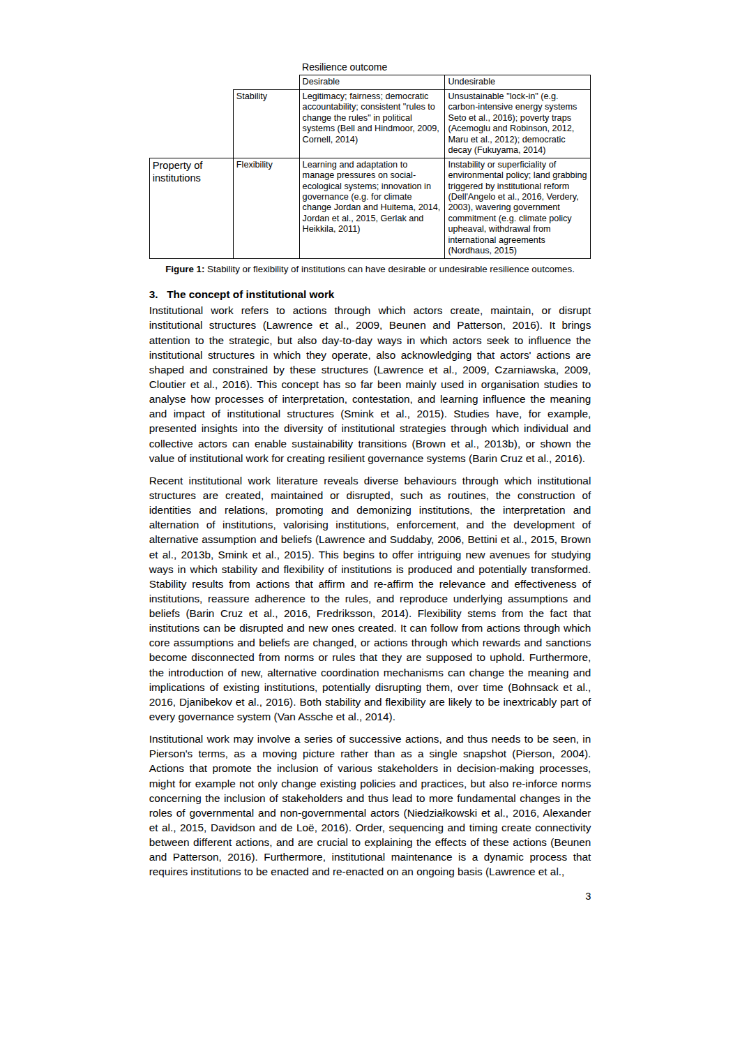| | | Resilience outcome |
| | | Desirable | Undesirable |
| | Stability | Legitimacy; fairness; democratic accountability; consistent "rules to change the rules" in political systems (Bell and Hindmoor, 2009, Cornell, 2014) | Unsustainable "lock-in" (e.g. carbon-intensive energy systems Seto et al., 2016); poverty traps (Acemoglu and Robinson, 2012, Maru et al., 2012); democratic decay (Fukuyama, 2014) |
| Property of institutions | Flexibility | Learning and adaptation to manage pressures on social-ecological systems; innovation in governance (e.g. for climate change Jordan and Huitema, 2014, Jordan et al., 2015, Gerlak and Heikkila, 2011) | Instability or superficiality of environmental policy; land grabbing triggered by institutional reform (Dell'Angelo et al., 2016, Verdery, 2003), wavering government commitment (e.g. climate policy upheaval, withdrawal from international agreements (Nordhaus, 2015) |
Figure 1: Stability or flexibility of institutions can have desirable or undesirable resilience outcomes.
3. The concept of institutional work
Institutional work refers to actions through which actors create, maintain, or disrupt institutional structures (Lawrence et al., 2009, Beunen and Patterson, 2016). It brings attention to the strategic, but also day-to-day ways in which actors seek to influence the institutional structures in which they operate, also acknowledging that actors' actions are shaped and constrained by these structures (Lawrence et al., 2009, Czarniawska, 2009, Cloutier et al., 2016). This concept has so far been mainly used in organisation studies to analyse how processes of interpretation, contestation, and learning influence the meaning and impact of institutional structures (Smink et al., 2015). Studies have, for example, presented insights into the diversity of institutional strategies through which individual and collective actors can enable sustainability transitions (Brown et al., 2013b), or shown the value of institutional work for creating resilient governance systems (Barin Cruz et al., 2016).
Recent institutional work literature reveals diverse behaviours through which institutional structures are created, maintained or disrupted, such as routines, the construction of identities and relations, promoting and demonizing institutions, the interpretation and alternation of institutions, valorising institutions, enforcement, and the development of alternative assumption and beliefs (Lawrence and Suddaby, 2006, Bettini et al., 2015, Brown et al., 2013b, Smink et al., 2015). This begins to offer intriguing new avenues for studying ways in which stability and flexibility of institutions is produced and potentially transformed. Stability results from actions that affirm and re-affirm the relevance and effectiveness of institutions, reassure adherence to the rules, and reproduce underlying assumptions and beliefs (Barin Cruz et al., 2016, Fredriksson, 2014). Flexibility stems from the fact that institutions can be disrupted and new ones created. It can follow from actions through which core assumptions and beliefs are changed, or actions through which rewards and sanctions become disconnected from norms or rules that they are supposed to uphold. Furthermore, the introduction of new, alternative coordination mechanisms can change the meaning and implications of existing institutions, potentially disrupting them, over time (Bohnsack et al., 2016, Djanibekov et al., 2016). Both stability and flexibility are likely to be inextricably part of every governance system (Van Assche et al., 2014).
Institutional work may involve a series of successive actions, and thus needs to be seen, in Pierson's terms, as a moving picture rather than as a single snapshot (Pierson, 2004). Actions that promote the inclusion of various stakeholders in decision-making processes, might for example not only change existing policies and practices, but also re-inforce norms concerning the inclusion of stakeholders and thus lead to more fundamental changes in the roles of governmental and non-governmental actors (Niedziałkowski et al., 2016, Alexander et al., 2015, Davidson and de Loë, 2016). Order, sequencing and timing create connectivity between different actions, and are crucial to explaining the effects of these actions (Beunen and Patterson, 2016). Furthermore, institutional maintenance is a dynamic process that requires institutions to be enacted and re-enacted on an ongoing basis (Lawrence et al.,
3